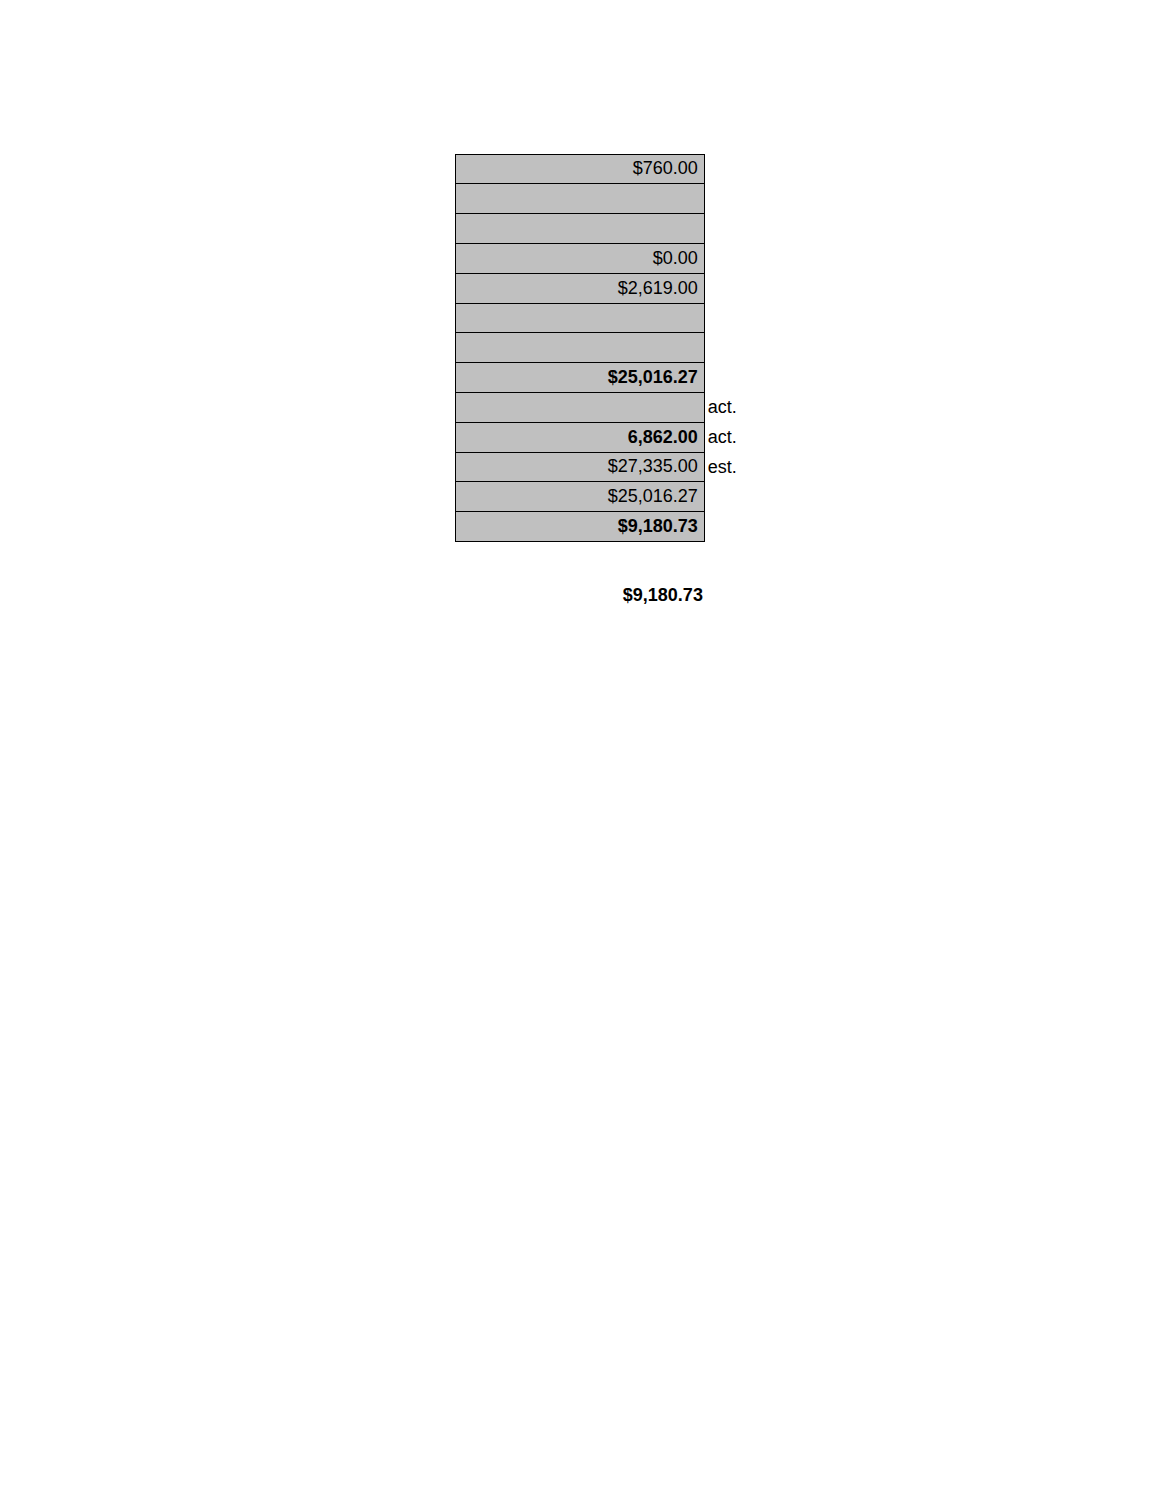| $760.00 |
| $0.00 |
| $2,619.00 |
| $25,016.27 |
| act. |
| 6,862.00 act. |
| $27,335.00 est. |
| $25,016.27 |
| $9,180.73 |
$9,180.73